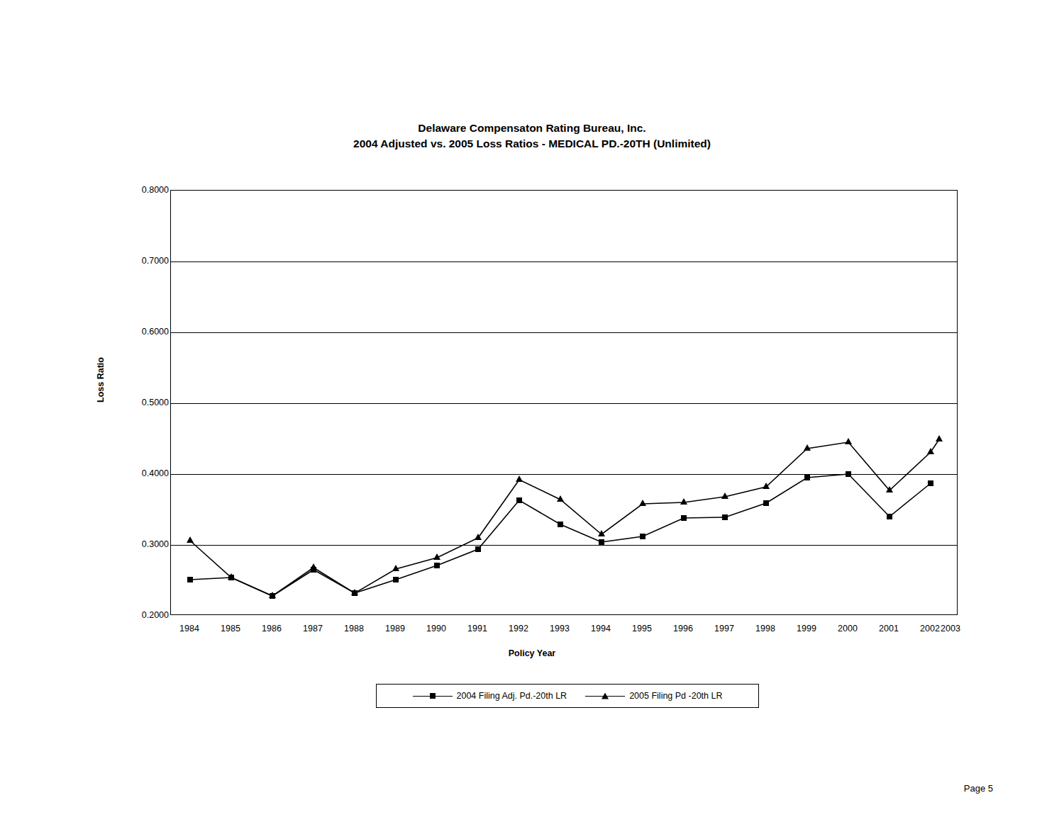Delaware Compensaton Rating Bureau, Inc.
2004 Adjusted vs. 2005 Loss Ratios - MEDICAL PD.-20TH (Unlimited)
0.8000
0.7000
0.6000
0.5000
0.4000
0.3000
0.2000
Loss Ratio
1984
1985
1986
1987
1988
1989
1990
1991
1992
1993
1994
1995
1996
1997
1998
1999
2000
2001
2002
2003
Policy Year
2004 Filing Adj. Pd.-20th LR
2005 Filing Pd -20th LR
Page 5